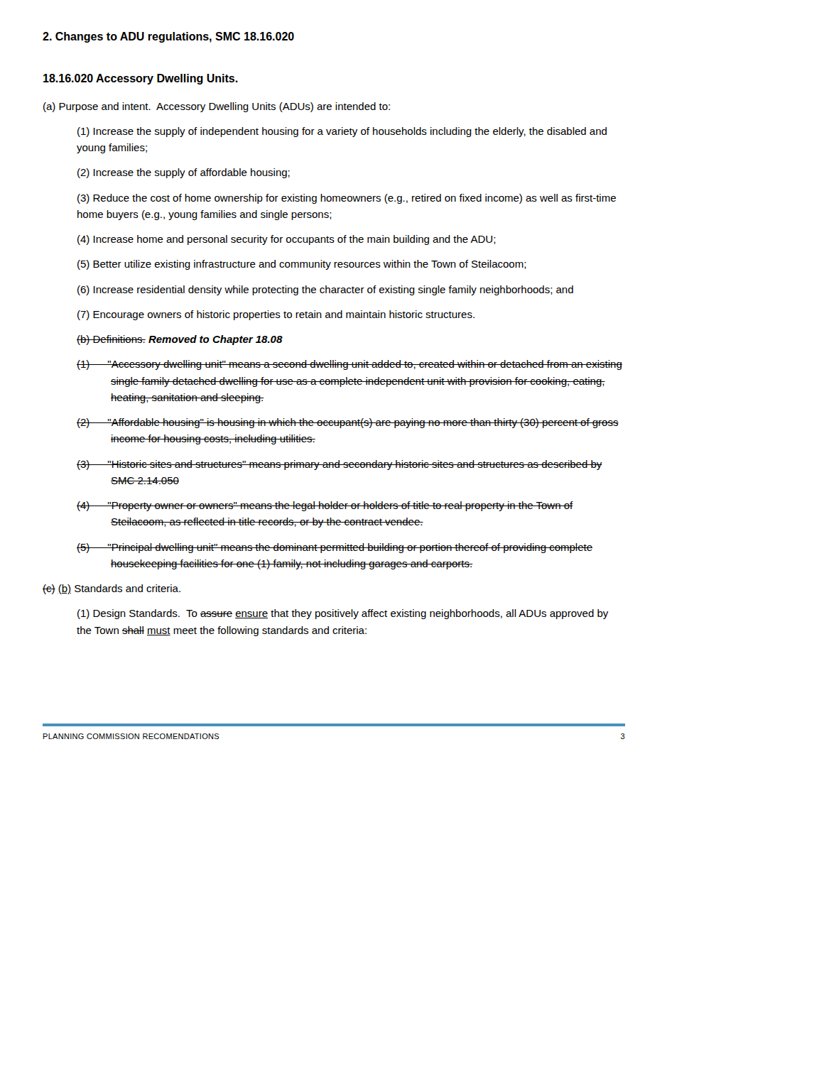2. Changes to ADU regulations, SMC 18.16.020
18.16.020 Accessory Dwelling Units.
(a) Purpose and intent. Accessory Dwelling Units (ADUs) are intended to:
(1) Increase the supply of independent housing for a variety of households including the elderly, the disabled and young families;
(2) Increase the supply of affordable housing;
(3) Reduce the cost of home ownership for existing homeowners (e.g., retired on fixed income) as well as first-time home buyers (e.g., young families and single persons;
(4) Increase home and personal security for occupants of the main building and the ADU;
(5) Better utilize existing infrastructure and community resources within the Town of Steilacoom;
(6) Increase residential density while protecting the character of existing single family neighborhoods; and
(7) Encourage owners of historic properties to retain and maintain historic structures.
(b) Definitions. Removed to Chapter 18.08
(1) "Accessory dwelling unit" means a second dwelling unit added to, created within or detached from an existing single family detached dwelling for use as a complete independent unit with provision for cooking, eating, heating, sanitation and sleeping.
(2) "Affordable housing" is housing in which the occupant(s) are paying no more than thirty (30) percent of gross income for housing costs, including utilities.
(3) "Historic sites and structures" means primary and secondary historic sites and structures as described by SMC 2.14.050
(4) "Property owner or owners" means the legal holder or holders of title to real property in the Town of Steilacoom, as reflected in title records, or by the contract vendee.
(5) "Principal dwelling unit" means the dominant permitted building or portion thereof of providing complete housekeeping facilities for one (1) family, not including garages and carports.
(c) (b) Standards and criteria.
(1) Design Standards. To assure ensure that they positively affect existing neighborhoods, all ADUs approved by the Town shall must meet the following standards and criteria:
PLANNING COMMISSION RECOMENDATIONS 3